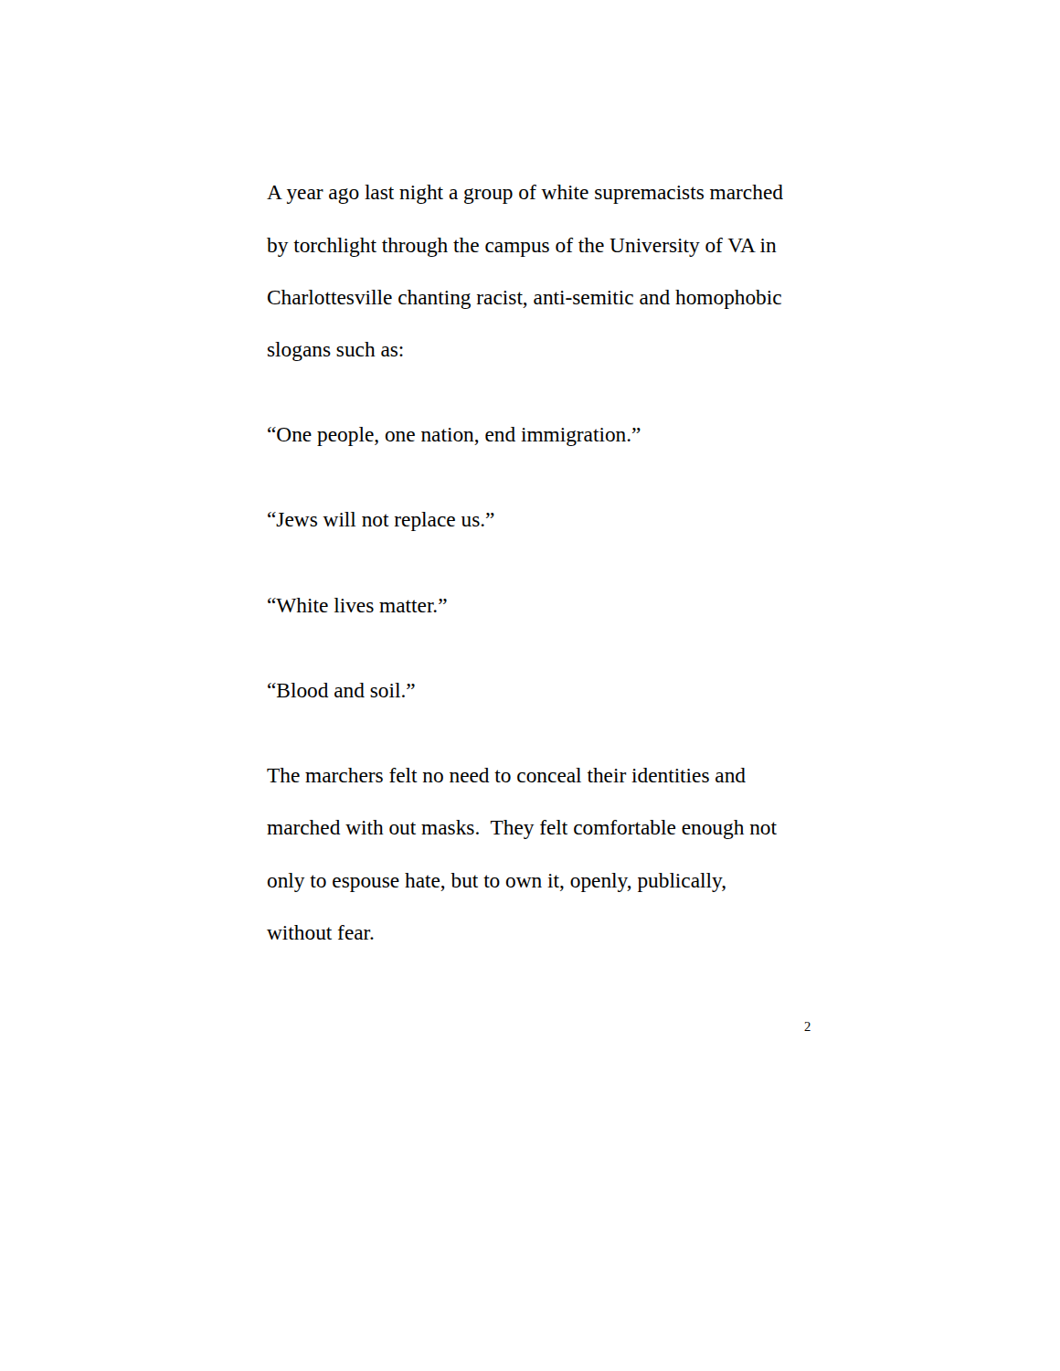A year ago last night a group of white supremacists marched by torchlight through the campus of the University of VA in Charlottesville chanting racist, anti-semitic and homophobic slogans such as:
“One people, one nation, end immigration.”
“Jews will not replace us.”
“White lives matter.”
“Blood and soil.”
The marchers felt no need to conceal their identities and marched with out masks. They felt comfortable enough not only to espouse hate, but to own it, openly, publically, without fear.
2